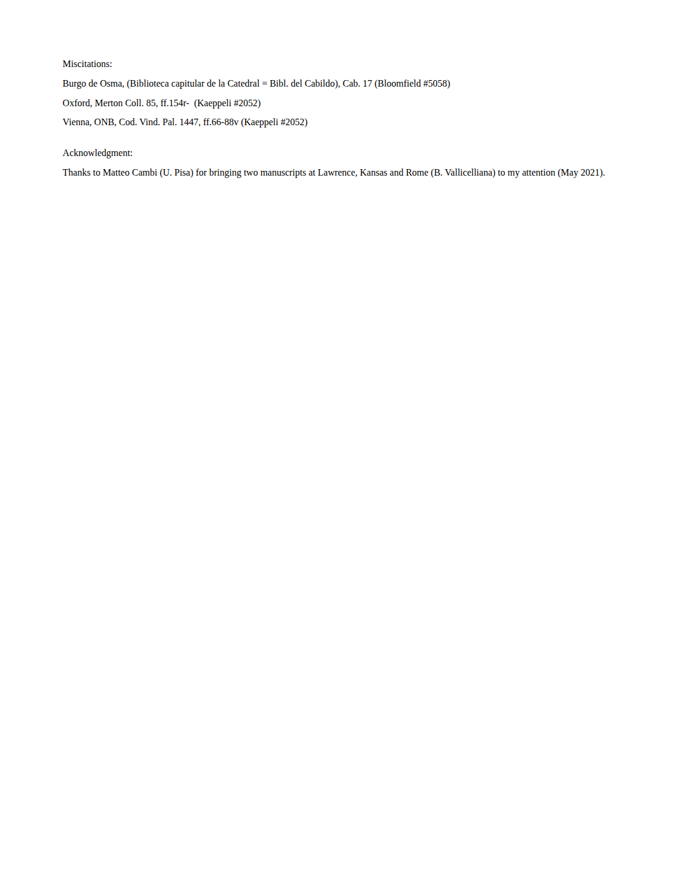Miscitations:
Burgo de Osma, (Biblioteca capitular de la Catedral = Bibl. del Cabildo), Cab. 17 (Bloomfield #5058)
Oxford, Merton Coll. 85, ff.154r- (Kaeppeli #2052)
Vienna, ONB, Cod. Vind. Pal. 1447, ff.66-88v (Kaeppeli #2052)
Acknowledgment:
Thanks to Matteo Cambi (U. Pisa) for bringing two manuscripts at Lawrence, Kansas and Rome (B. Vallicelliana) to my attention (May 2021).